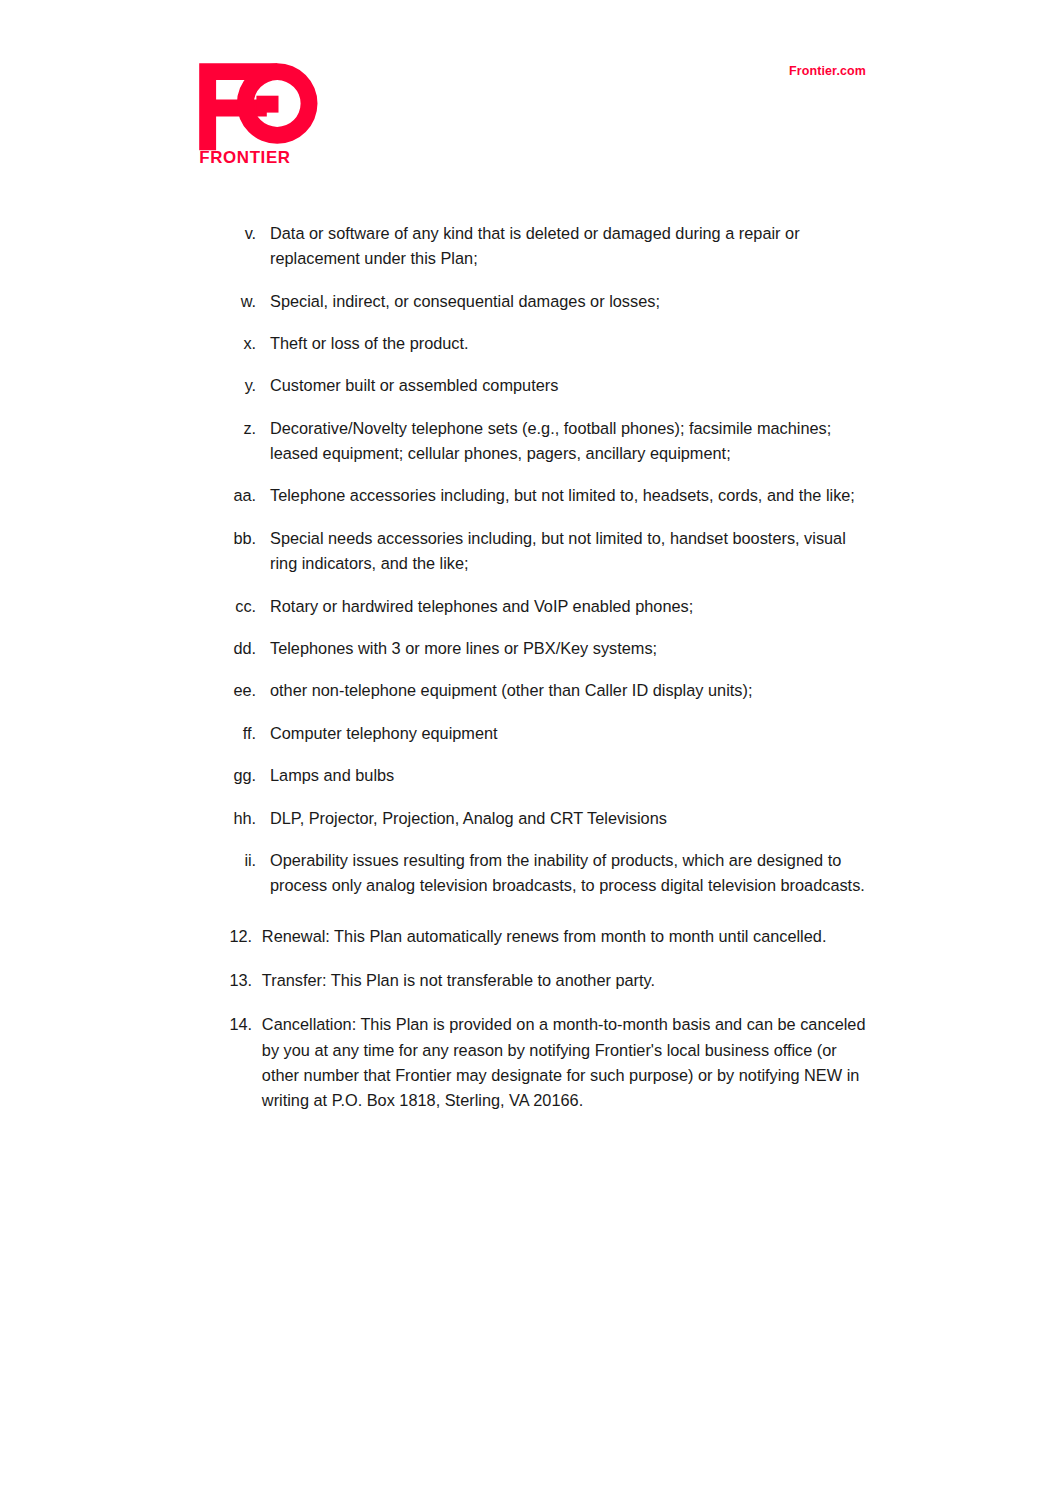FRONTIER
Frontier.com
v. Data or software of any kind that is deleted or damaged during a repair or replacement under this Plan;
w. Special, indirect, or consequential damages or losses;
x. Theft or loss of the product.
y. Customer built or assembled computers
z. Decorative/Novelty telephone sets (e.g., football phones); facsimile machines; leased equipment; cellular phones, pagers, ancillary equipment;
aa. Telephone accessories including, but not limited to, headsets, cords, and the like;
bb. Special needs accessories including, but not limited to, handset boosters, visual ring indicators, and the like;
cc. Rotary or hardwired telephones and VoIP enabled phones;
dd. Telephones with 3 or more lines or PBX/Key systems;
ee. other non-telephone equipment (other than Caller ID display units);
ff. Computer telephony equipment
gg. Lamps and bulbs
hh. DLP, Projector, Projection, Analog and CRT Televisions
ii. Operability issues resulting from the inability of products, which are designed to process only analog television broadcasts, to process digital television broadcasts.
12. Renewal: This Plan automatically renews from month to month until cancelled.
13. Transfer: This Plan is not transferable to another party.
14. Cancellation: This Plan is provided on a month-to-month basis and can be canceled by you at any time for any reason by notifying Frontier's local business office (or other number that Frontier may designate for such purpose) or by notifying NEW in writing at P.O. Box 1818, Sterling, VA 20166.